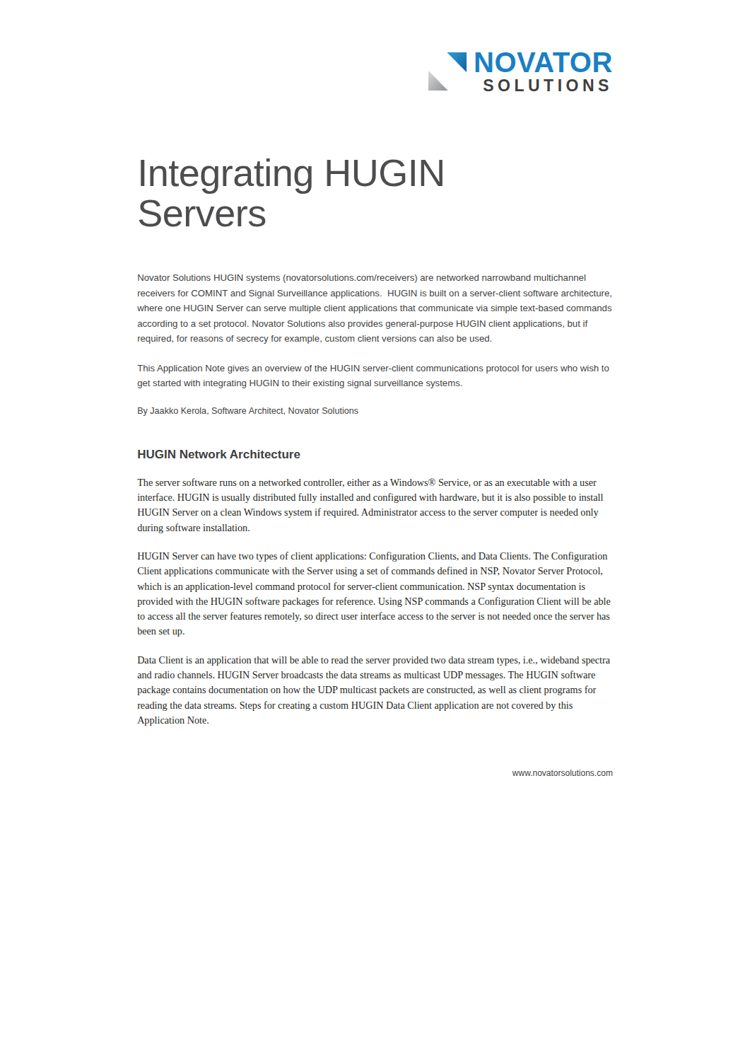NOVATOR
SOLUTIONS
Integrating HUGIN
Servers
Novator Solutions HUGIN systems (novatorsolutions.com/receivers) are networked narrowband multichannel receivers for COMINT and Signal Surveillance applications. HUGIN is built on a server-client software architecture, where one HUGIN Server can serve multiple client applications that communicate via simple text-based commands according to a set protocol. Novator Solutions also provides general-purpose HUGIN client applications, but if required, for reasons of secrecy for example, custom client versions can also be used.
This Application Note gives an overview of the HUGIN server-client communications protocol for users who wish to get started with integrating HUGIN to their existing signal surveillance systems.
By Jaakko Kerola, Software Architect, Novator Solutions
HUGIN Network Architecture
The server software runs on a networked controller, either as a Windows® Service, or as an executable with a user interface. HUGIN is usually distributed fully installed and configured with hardware, but it is also possible to install HUGIN Server on a clean Windows system if required. Administrator access to the server computer is needed only during software installation.
HUGIN Server can have two types of client applications: Configuration Clients, and Data Clients. The Configuration Client applications communicate with the Server using a set of commands defined in NSP, Novator Server Protocol, which is an application-level command protocol for server-client communication. NSP syntax documentation is provided with the HUGIN software packages for reference. Using NSP commands a Configuration Client will be able to access all the server features remotely, so direct user interface access to the server is not needed once the server has been set up.
Data Client is an application that will be able to read the server provided two data stream types, i.e., wideband spectra and radio channels. HUGIN Server broadcasts the data streams as multicast UDP messages. The HUGIN software package contains documentation on how the UDP multicast packets are constructed, as well as client programs for reading the data streams. Steps for creating a custom HUGIN Data Client application are not covered by this Application Note.
www.novatorsolutions.com